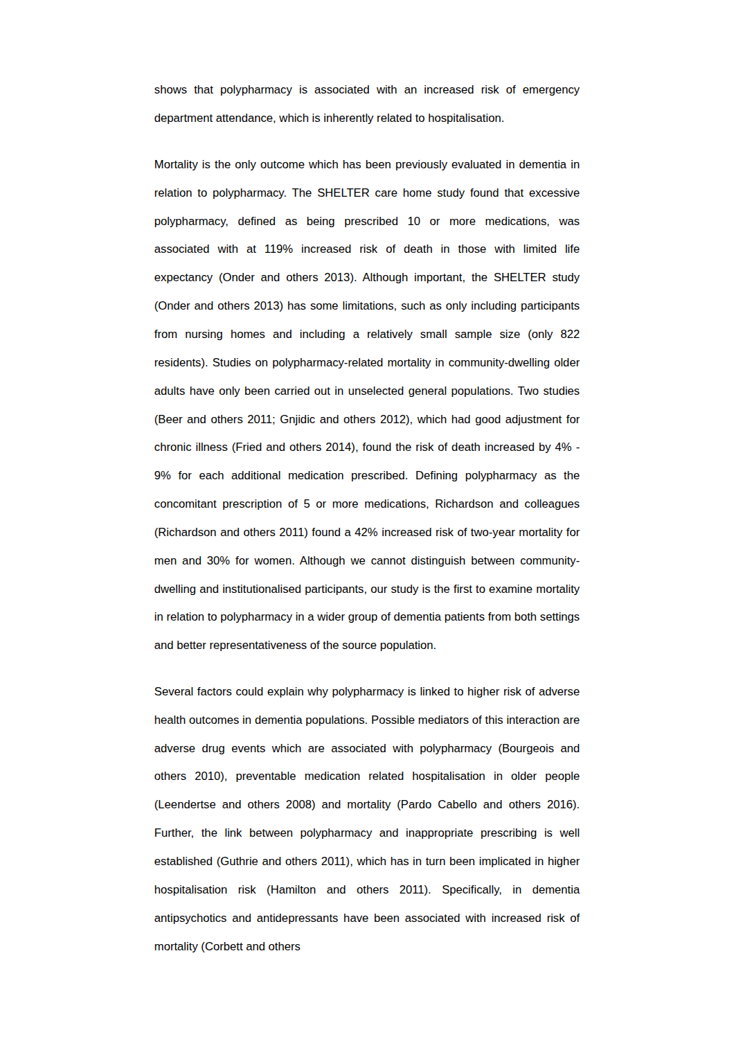shows that polypharmacy is associated with an increased risk of emergency department attendance, which is inherently related to hospitalisation.
Mortality is the only outcome which has been previously evaluated in dementia in relation to polypharmacy. The SHELTER care home study found that excessive polypharmacy, defined as being prescribed 10 or more medications, was associated with at 119% increased risk of death in those with limited life expectancy (Onder and others 2013). Although important, the SHELTER study (Onder and others 2013) has some limitations, such as only including participants from nursing homes and including a relatively small sample size (only 822 residents). Studies on polypharmacy-related mortality in community-dwelling older adults have only been carried out in unselected general populations. Two studies (Beer and others 2011; Gnjidic and others 2012), which had good adjustment for chronic illness (Fried and others 2014), found the risk of death increased by 4% - 9% for each additional medication prescribed. Defining polypharmacy as the concomitant prescription of 5 or more medications, Richardson and colleagues (Richardson and others 2011) found a 42% increased risk of two-year mortality for men and 30% for women. Although we cannot distinguish between community-dwelling and institutionalised participants, our study is the first to examine mortality in relation to polypharmacy in a wider group of dementia patients from both settings and better representativeness of the source population.
Several factors could explain why polypharmacy is linked to higher risk of adverse health outcomes in dementia populations. Possible mediators of this interaction are adverse drug events which are associated with polypharmacy (Bourgeois and others 2010), preventable medication related hospitalisation in older people (Leendertse and others 2008) and mortality (Pardo Cabello and others 2016). Further, the link between polypharmacy and inappropriate prescribing is well established (Guthrie and others 2011), which has in turn been implicated in higher hospitalisation risk (Hamilton and others 2011). Specifically, in dementia antipsychotics and antidepressants have been associated with increased risk of mortality (Corbett and others